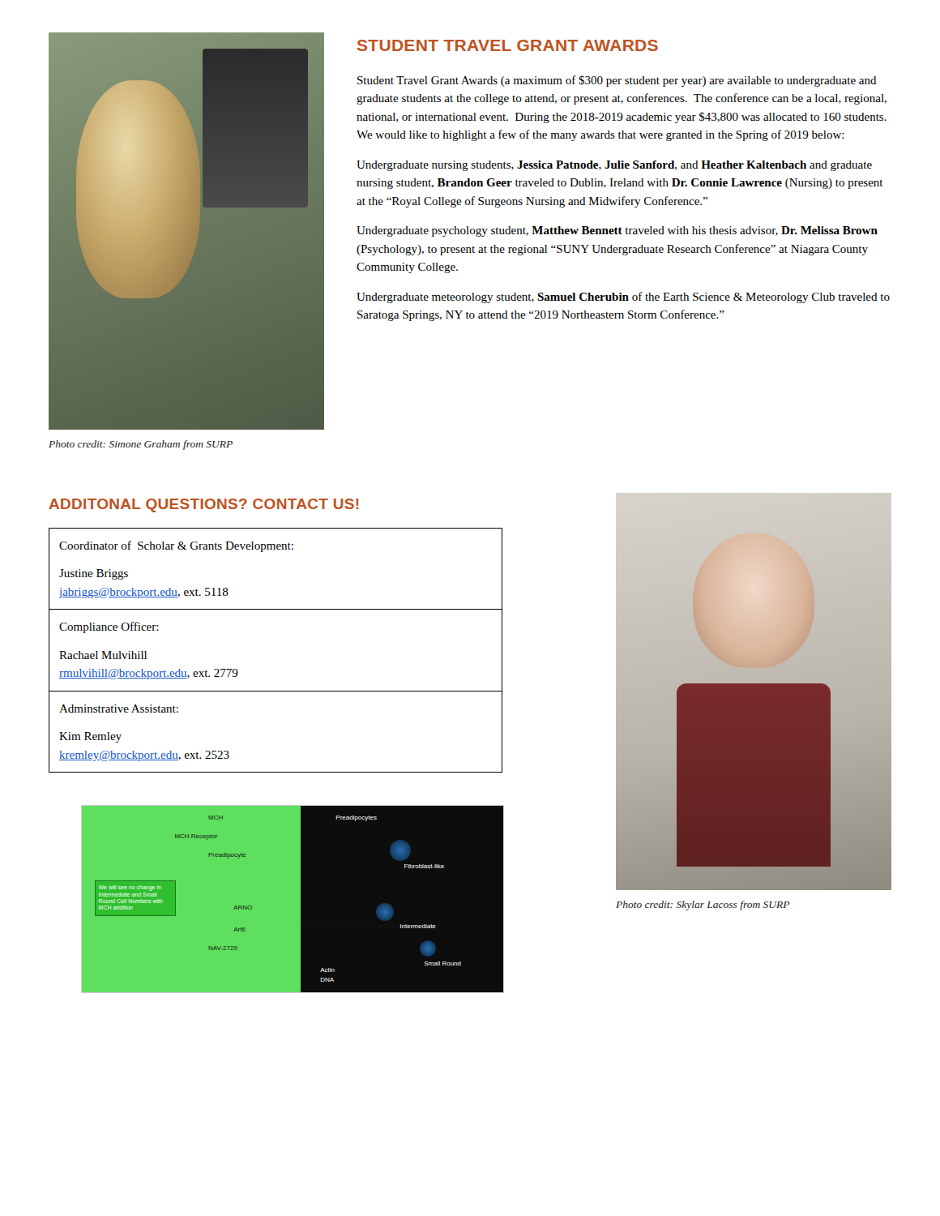Photo credit: Simone Graham from SURP
STUDENT TRAVEL GRANT AWARDS
Student Travel Grant Awards (a maximum of $300 per student per year) are available to undergraduate and graduate students at the college to attend, or present at, conferences. The conference can be a local, regional, national, or international event. During the 2018-2019 academic year $43,800 was allocated to 160 students. We would like to highlight a few of the many awards that were granted in the Spring of 2019 below:
Undergraduate nursing students, Jessica Patnode, Julie Sanford, and Heather Kaltenbach and graduate nursing student, Brandon Geer traveled to Dublin, Ireland with Dr. Connie Lawrence (Nursing) to present at the “Royal College of Surgeons Nursing and Midwifery Conference.”
Undergraduate psychology student, Matthew Bennett traveled with his thesis advisor, Dr. Melissa Brown (Psychology), to present at the regional “SUNY Undergraduate Research Conference” at Niagara County Community College.
Undergraduate meteorology student, Samuel Cherubin of the Earth Science & Meteorology Club traveled to Saratoga Springs, NY to attend the “2019 Northeastern Storm Conference.”
ADDITONAL QUESTIONS? CONTACT US!
| Coordinator of Scholar & Grants Development: Justine Briggs jabriggs@brockport.edu , ext. 5118 |
| Compliance Officer: Rachael Mulvihill rmulvihill@brockport.edu , ext. 2779 |
| Adminstrative Assistant: Kim Remley kremley@brockport.edu , ext. 2523 |
MCH
MCH Receptor
Preadipocyte
Preadipocytes
We will see no change in Intermediate and Small Round Cell Numbers with MCH addition
ARNO
Arf6
NAV-2729
Rearrangement of Actin Cytoskeleton
Fibroblast-like
Intermediate
Small Round
Actin
DNA
Photo credit: Skylar Lacoss from SURP